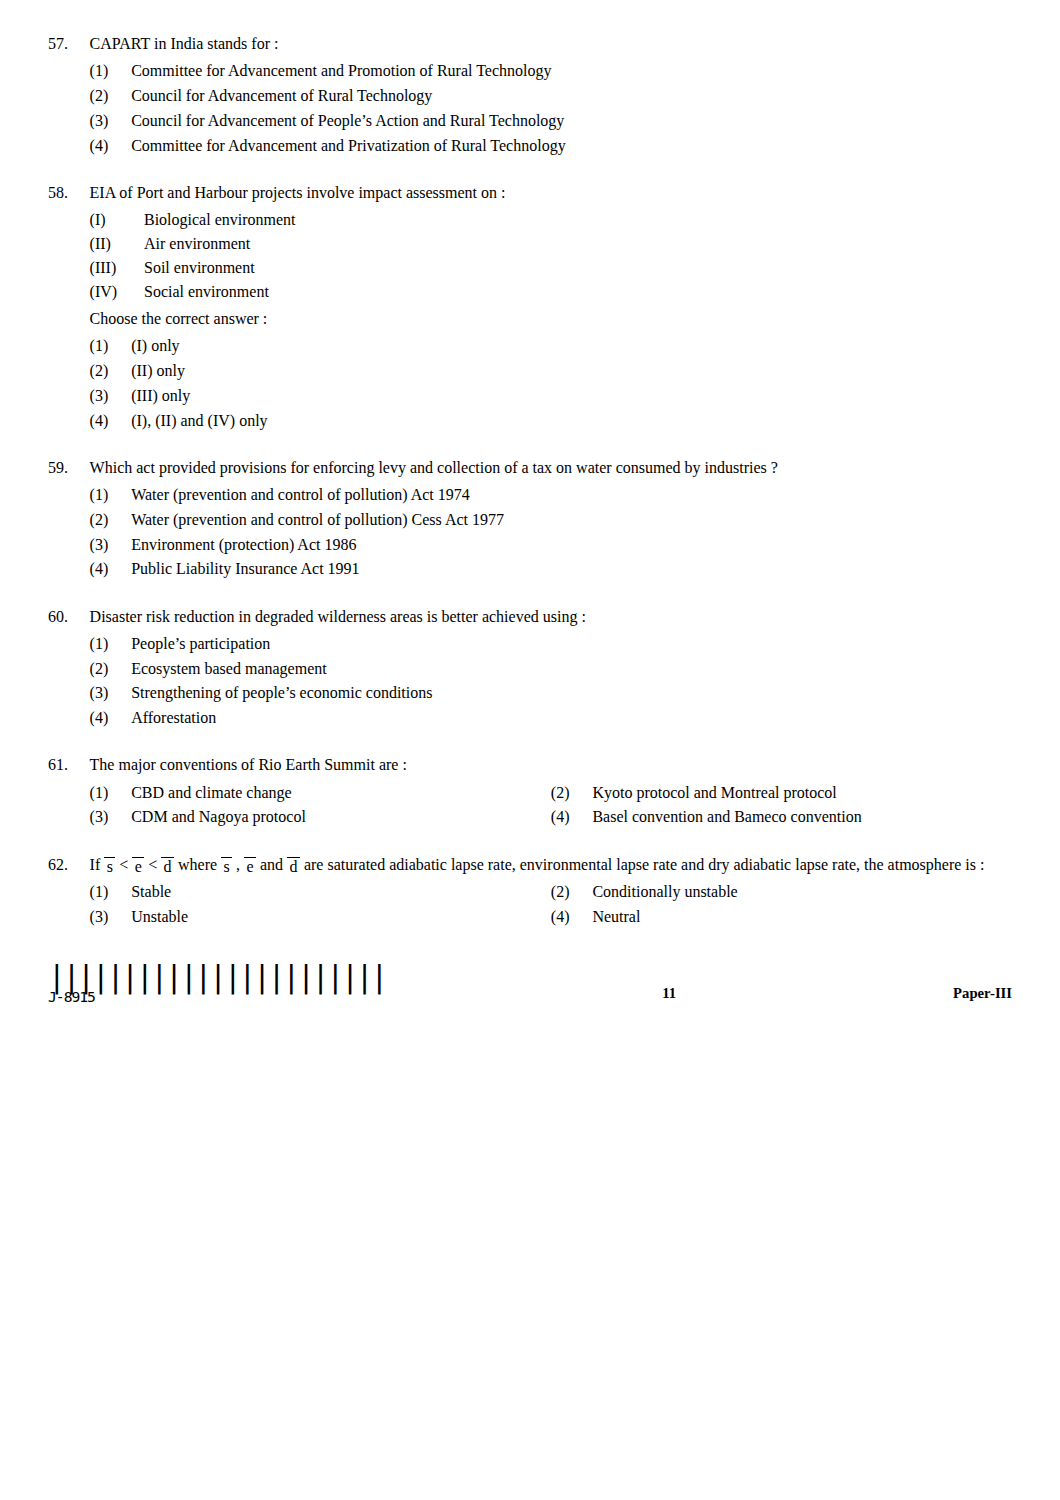57.
CAPART in India stands for :
(1) Committee for Advancement and Promotion of Rural Technology
(2) Council for Advancement of Rural Technology
(3) Council for Advancement of People’s Action and Rural Technology
(4) Committee for Advancement and Privatization of Rural Technology
58.
EIA of Port and Harbour projects involve impact assessment on :
(I) Biological environment
(II) Air environment
(III) Soil environment
(IV) Social environment
Choose the correct answer :
(1)(I) only
(2)(II) only
(3)(III) only
(4)(I), (II) and (IV) only
59.
Which act provided provisions for enforcing levy and collection of a tax on water consumed by industries ?
(1) Water (prevention and control of pollution) Act 1974
(2) Water (prevention and control of pollution) Cess Act 1977
(3) Environment (protection) Act 1986
(4) Public Liability Insurance Act 1991
60.
Disaster risk reduction in degraded wilderness areas is better achieved using :
(1) People’s participation
(2) Ecosystem based management
(3) Strengthening of people’s economic conditions
(4) Afforestation
61.
The major conventions of Rio Earth Summit are :
(1) CBD and climate change
(2) Kyoto protocol and Montreal protocol
(3) CDM and Nagoya protocol
(4) Basel convention and Bameco convention
62.
If s < e < d where s , e and d are saturated adiabatic lapse rate, environmental lapse rate and dry adiabatic lapse rate, the atmosphere is :
(1) Stable
(2) Conditionally unstable
(3) Unstable
(4) Neutral
||||||||||||||||||||||| J-8915
11
Paper-III